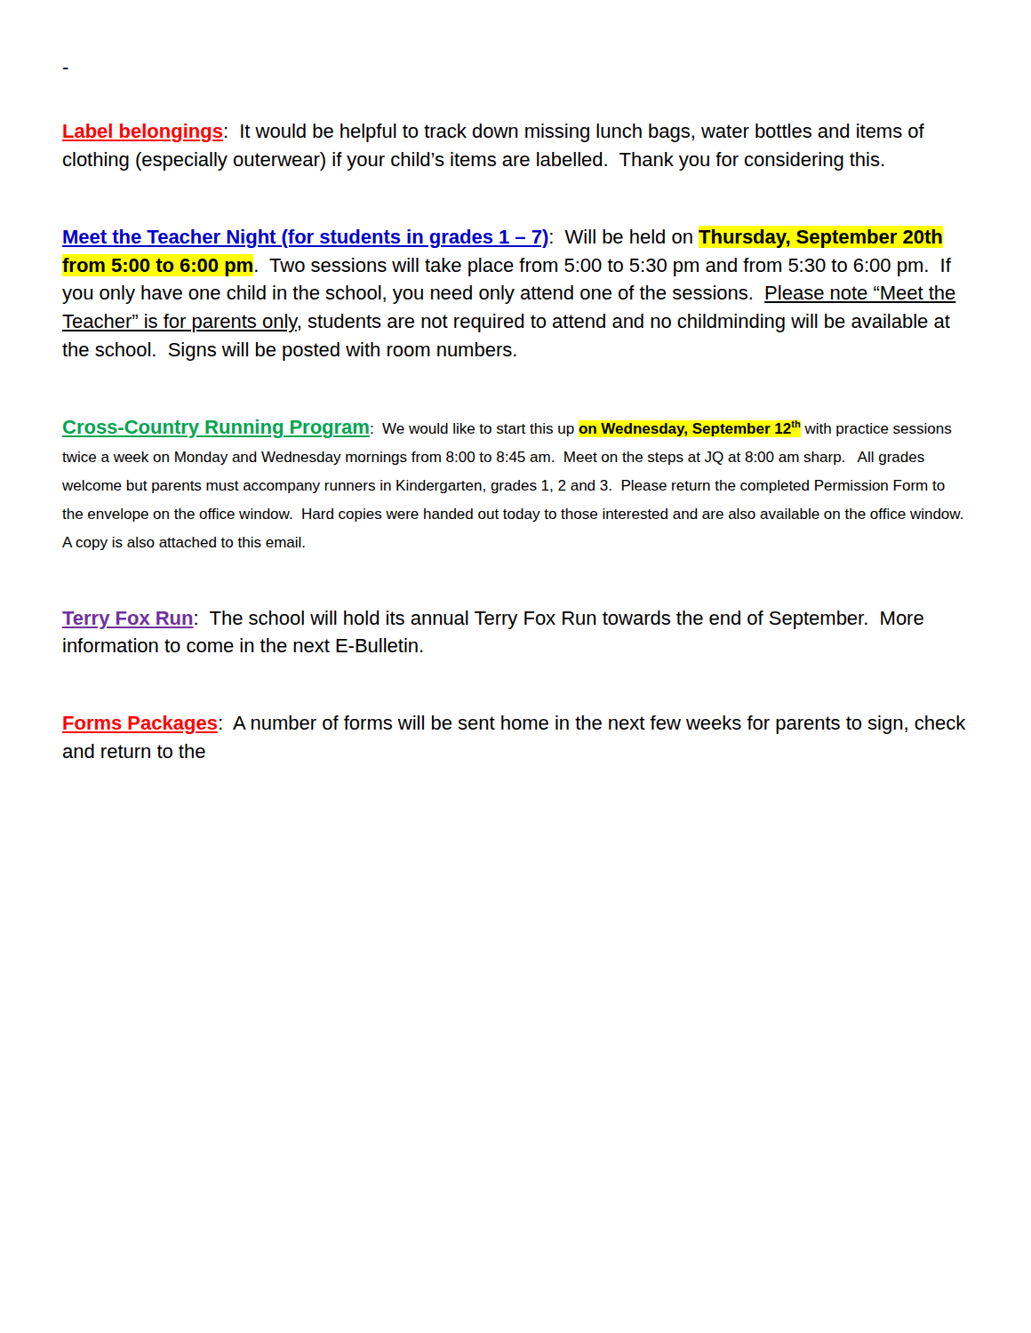-
Label belongings: It would be helpful to track down missing lunch bags, water bottles and items of clothing (especially outerwear) if your child’s items are labelled. Thank you for considering this.
Meet the Teacher Night (for students in grades 1 – 7): Will be held on Thursday, September 20th from 5:00 to 6:00 pm. Two sessions will take place from 5:00 to 5:30 pm and from 5:30 to 6:00 pm. If you only have one child in the school, you need only attend one of the sessions. Please note “Meet the Teacher” is for parents only, students are not required to attend and no childminding will be available at the school. Signs will be posted with room numbers.
Cross-Country Running Program: We would like to start this up on Wednesday, September 12th with practice sessions twice a week on Monday and Wednesday mornings from 8:00 to 8:45 am. Meet on the steps at JQ at 8:00 am sharp. All grades welcome but parents must accompany runners in Kindergarten, grades 1, 2 and 3. Please return the completed Permission Form to the envelope on the office window. Hard copies were handed out today to those interested and are also available on the office window. A copy is also attached to this email.
Terry Fox Run: The school will hold its annual Terry Fox Run towards the end of September. More information to come in the next E-Bulletin.
Forms Packages: A number of forms will be sent home in the next few weeks for parents to sign, check and return to the